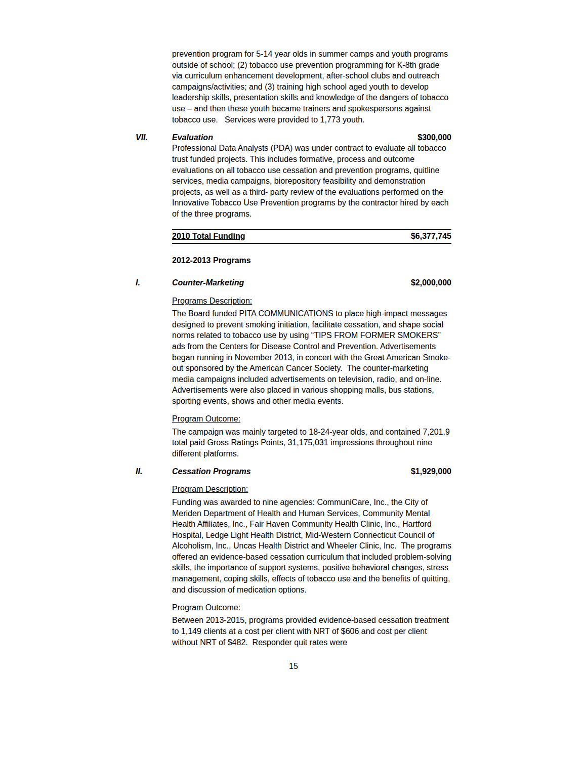prevention program for 5-14 year olds in summer camps and youth programs outside of school; (2) tobacco use prevention programming for K-8th grade via curriculum enhancement development, after-school clubs and outreach campaigns/activities; and (3) training high school aged youth to develop leadership skills, presentation skills and knowledge of the dangers of tobacco use – and then these youth became trainers and spokespersons against tobacco use. Services were provided to 1,773 youth.
VII.
Evaluation $300,000
Professional Data Analysts (PDA) was under contract to evaluate all tobacco trust funded projects. This includes formative, process and outcome evaluations on all tobacco use cessation and prevention programs, quitline services, media campaigns, biorepository feasibility and demonstration projects, as well as a third- party review of the evaluations performed on the Innovative Tobacco Use Prevention programs by the contractor hired by each of the three programs.
2010 Total Funding $6,377,745
2012-2013 Programs
I.
Counter-Marketing $2,000,000
Programs Description:
The Board funded PITA COMMUNICATIONS to place high-impact messages designed to prevent smoking initiation, facilitate cessation, and shape social norms related to tobacco use by using “TIPS FROM FORMER SMOKERS” ads from the Centers for Disease Control and Prevention. Advertisements began running in November 2013, in concert with the Great American Smoke-out sponsored by the American Cancer Society. The counter-marketing media campaigns included advertisements on television, radio, and on-line. Advertisements were also placed in various shopping malls, bus stations, sporting events, shows and other media events.
Program Outcome:
The campaign was mainly targeted to 18-24-year olds, and contained 7,201.9 total paid Gross Ratings Points, 31,175,031 impressions throughout nine different platforms.
II.
Cessation Programs $1,929,000
Program Description:
Funding was awarded to nine agencies: CommuniCare, Inc., the City of Meriden Department of Health and Human Services, Community Mental Health Affiliates, Inc., Fair Haven Community Health Clinic, Inc., Hartford Hospital, Ledge Light Health District, Mid-Western Connecticut Council of Alcoholism, Inc., Uncas Health District and Wheeler Clinic, Inc. The programs offered an evidence-based cessation curriculum that included problem-solving skills, the importance of support systems, positive behavioral changes, stress management, coping skills, effects of tobacco use and the benefits of quitting, and discussion of medication options.
Program Outcome:
Between 2013-2015, programs provided evidence-based cessation treatment to 1,149 clients at a cost per client with NRT of $606 and cost per client without NRT of $482. Responder quit rates were
15